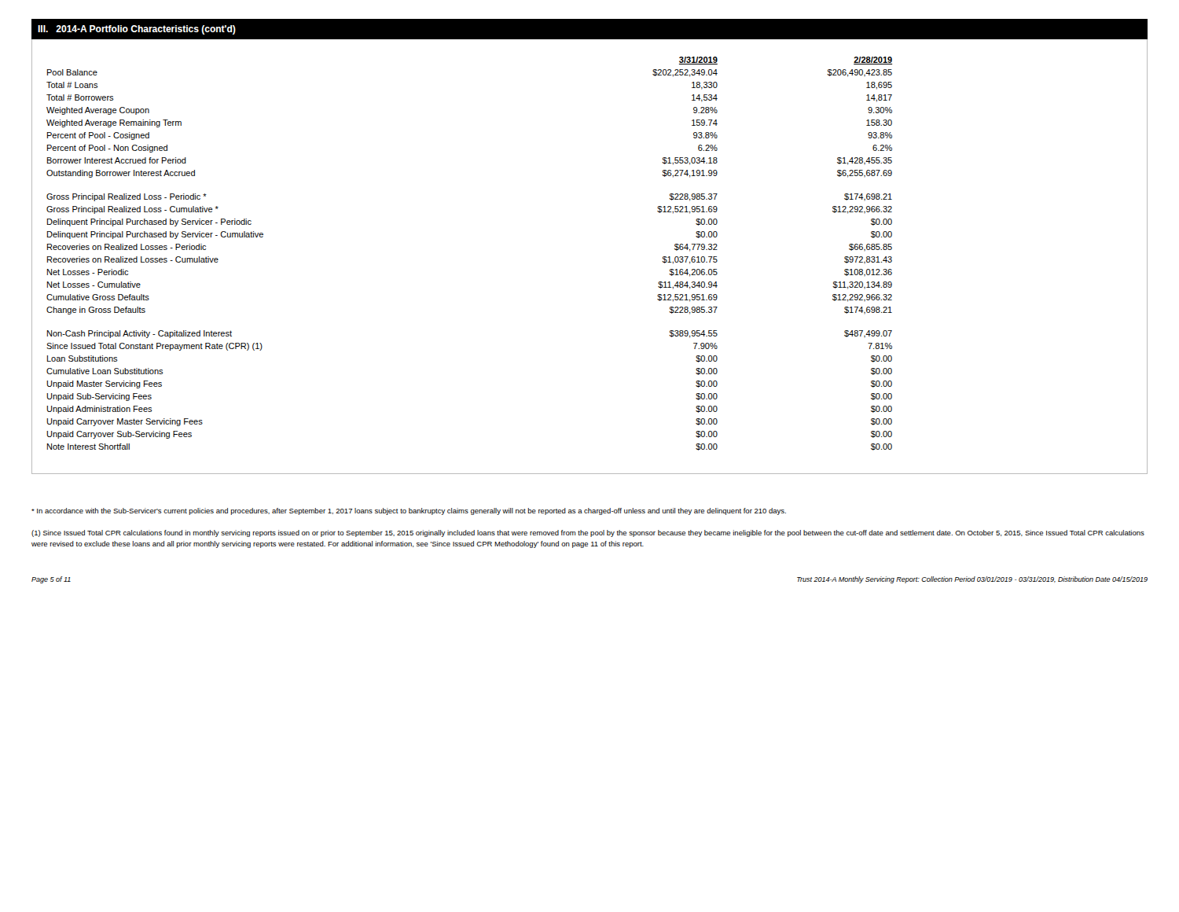III. 2014-A Portfolio Characteristics (cont'd)
| | 3/31/2019 | 2/28/2019 | |
| Pool Balance | $202,252,349.04 | $206,490,423.85 | |
| Total # Loans | 18,330 | 18,695 | |
| Total # Borrowers | 14,534 | 14,817 | |
| Weighted Average Coupon | 9.28% | 9.30% | |
| Weighted Average Remaining Term | 159.74 | 158.30 | |
| Percent of Pool - Cosigned | 93.8% | 93.8% | |
| Percent of Pool - Non Cosigned | 6.2% | 6.2% | |
| Borrower Interest Accrued for Period | $1,553,034.18 | $1,428,455.35 | |
| Outstanding Borrower Interest Accrued | $6,274,191.99 | $6,255,687.69 | |
| Gross Principal Realized Loss - Periodic * | $228,985.37 | $174,698.21 | |
| Gross Principal Realized Loss - Cumulative * | $12,521,951.69 | $12,292,966.32 | |
| Delinquent Principal Purchased by Servicer - Periodic | $0.00 | $0.00 | |
| Delinquent Principal Purchased by Servicer - Cumulative | $0.00 | $0.00 | |
| Recoveries on Realized Losses - Periodic | $64,779.32 | $66,685.85 | |
| Recoveries on Realized Losses - Cumulative | $1,037,610.75 | $972,831.43 | |
| Net Losses - Periodic | $164,206.05 | $108,012.36 | |
| Net Losses - Cumulative | $11,484,340.94 | $11,320,134.89 | |
| Cumulative Gross Defaults | $12,521,951.69 | $12,292,966.32 | |
| Change in Gross Defaults | $228,985.37 | $174,698.21 | |
| Non-Cash Principal Activity - Capitalized Interest | $389,954.55 | $487,499.07 | |
| Since Issued Total Constant Prepayment Rate (CPR) (1) | 7.90% | 7.81% | |
| Loan Substitutions | $0.00 | $0.00 | |
| Cumulative Loan Substitutions | $0.00 | $0.00 | |
| Unpaid Master Servicing Fees | $0.00 | $0.00 | |
| Unpaid Sub-Servicing Fees | $0.00 | $0.00 | |
| Unpaid Administration Fees | $0.00 | $0.00 | |
| Unpaid Carryover Master Servicing Fees | $0.00 | $0.00 | |
| Unpaid Carryover Sub-Servicing Fees | $0.00 | $0.00 | |
| Note Interest Shortfall | $0.00 | $0.00 | |
* In accordance with the Sub-Servicer's current policies and procedures, after September 1, 2017 loans subject to bankruptcy claims generally will not be reported as a charged-off unless and until they are delinquent for 210 days.
(1) Since Issued Total CPR calculations found in monthly servicing reports issued on or prior to September 15, 2015 originally included loans that were removed from the pool by the sponsor because they became ineligible for the pool between the cut-off date and settlement date. On October 5, 2015, Since Issued Total CPR calculations were revised to exclude these loans and all prior monthly servicing reports were restated. For additional information, see 'Since Issued CPR Methodology' found on page 11 of this report.
Page 5 of 11 Trust 2014-A Monthly Servicing Report: Collection Period 03/01/2019 - 03/31/2019, Distribution Date 04/15/2019